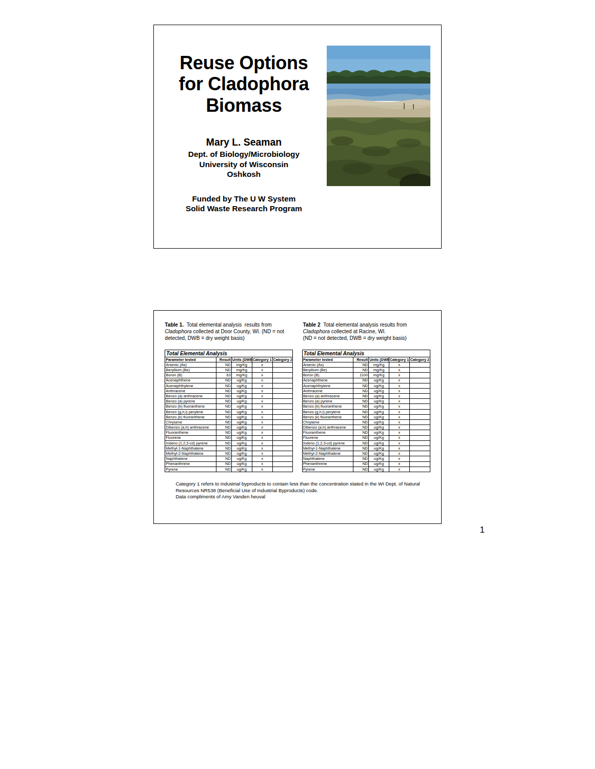Reuse Options
for Cladophora
Biomass
Mary L. Seaman
Dept. of Biology/Microbiology
University of Wisconsin
Oshkosh
Funded by The U W System
Solid Waste Research Program
Shoreline with Cladophora algae mats
Table 1. Total elemental analysis results from Cladophora collected at Door County, WI. (ND = not detected, DWB = dry weight basis)
Table 2 Total elemental analysis results from Cladophora collected at Racine, WI.
(ND = not detected, DWB = dry weight basis)
Total Elemental Analysis
| Parameter tested | Result | Units (DWB) | Category 1 | Category 2 |
| --- | --- | --- | --- | --- |
| Arsenic (As) | ND | mg/Kg | x | |
| Beryllium (Be) | ND | mg/Kg | x | |
| Boron (B) | 63 | mg/Kg | x | |
| Acenaphthene | ND | ug/Kg | x | |
| Acenaphthylene | ND | ug/Kg | x | |
| Anthracene | ND | ug/Kg | x | |
| Benzo (a) anthracene | ND | ug/Kg | x | |
| Benzo (a) pyrene | ND | ug/Kg | x | |
| Benzo (b) fluoranthene | ND | ug/Kg | x | |
| Benzo (g,h,i) perylene | ND | ug/Kg | x | |
| Benzo (k) fluoranthene | ND | ug/Kg | x | |
| Chrysene | ND | ug/Kg | x | |
| Dibenzo (a,h) anthracene | ND | ug/Kg | x | |
| Fluoranthene | ND | ug/Kg | x | |
| Fluorene | ND | ug/Kg | x | |
| Indeno (1,2,3-cd) pyrene | ND | ug/Kg | x | |
| Methyl-1-Naphthalene | ND | ug/Kg | x | |
| Methyl-2-Naphthalene | ND | ug/Kg | x | |
| Naphthalene | ND | ug/Kg | x | |
| Phenanthrene | ND | ug/Kg | x | |
| Pyrene | ND | ug/Kg | x | |
Total Elemental Analysis
| Parameter tested | Result | Units (DWB) | Category 1 | Category 2 |
| --- | --- | --- | --- | --- |
| Arsenic (As) | ND | mg/Kg | x | |
| Beryllium (Be) | ND | mg/Kg | x | |
| Boron (B) | 1100 | mg/Kg | x | |
| Acenaphthene | ND | ug/Kg | x | |
| Acenaphthylene | ND | ug/Kg | x | |
| Anthracene | ND | ug/Kg | x | |
| Benzo (a) anthracene | ND | ug/Kg | x | |
| Benzo (a) pyrene | ND | ug/Kg | x | |
| Benzo (b) fluoranthene | ND | ug/Kg | x | |
| Benzo (g,h,i) perylene | ND | ug/Kg | x | |
| Benzo (k) fluoranthene | ND | ug/Kg | x | |
| Chrysene | ND | ug/Kg | x | |
| Dibenzo (a,h) anthracene | ND | ug/Kg | x | |
| Fluoranthene | ND | ug/Kg | x | |
| Fluorene | ND | ug/Kg | x | |
| Indeno (1,2,3-cd) pyrene | ND | ug/Kg | x | |
| Methyl-1-Naphthalene | ND | ug/Kg | x | |
| Methyl-2-Naphthalene | ND | ug/Kg | x | |
| Naphthalene | ND | ug/Kg | x | |
| Phenanthrene | ND | ug/Kg | x | |
| Pyrene | ND | ug/Kg | x | |
Category 1 refers to industrial byproducts to contain less than the concentration stated in the WI Dept. of Natural Resources NR538 (Beneficial Use of Industrial Byproducts) code.
Data compliments of Amy Vanden heuval
1